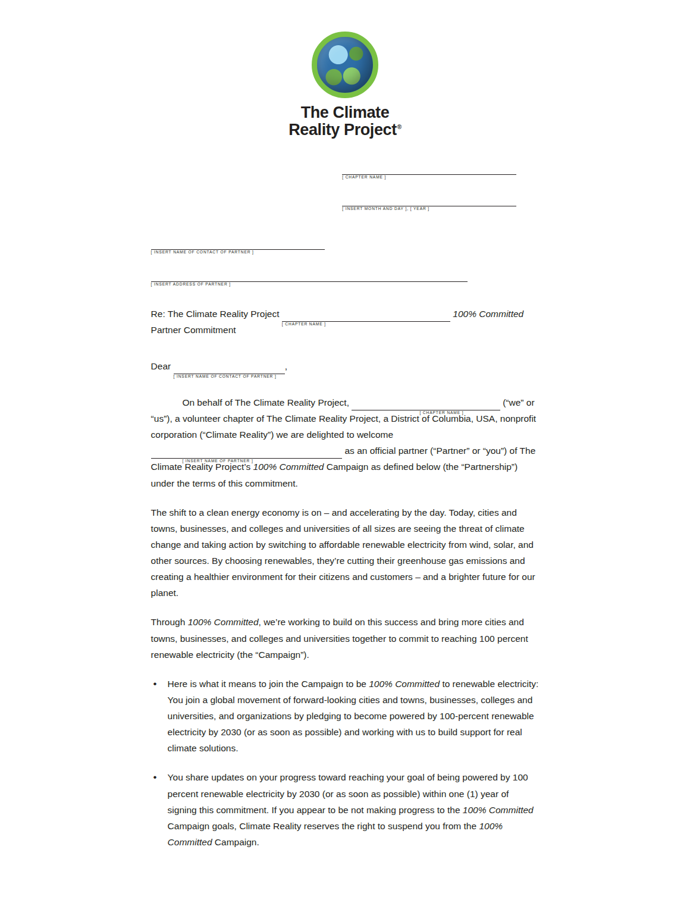The Climate
Reality Project®
[ CHAPTER NAME ]
[ INSERT MONTH AND DAY ], [ YEAR ]
[ INSERT NAME OF CONTACT OF PARTNER ]
[ INSERT ADDRESS OF PARTNER ]
Re: The Climate Reality Project [ CHAPTER NAME ] 100% Committed Partner Commitment
Dear [ INSERT NAME OF CONTACT OF PARTNER ],
On behalf of The Climate Reality Project, [ CHAPTER NAME ] (“we” or “us”), a volunteer chapter of The Climate Reality Project, a District of Columbia, USA, nonprofit corporation (“Climate Reality”) we are delighted to welcome [ INSERT NAME OF PARTNER ] as an official partner (“Partner” or “you”) of The Climate Reality Project’s 100% Committed Campaign as defined below (the “Partnership”) under the terms of this commitment.
The shift to a clean energy economy is on – and accelerating by the day. Today, cities and towns, businesses, and colleges and universities of all sizes are seeing the threat of climate change and taking action by switching to affordable renewable electricity from wind, solar, and other sources. By choosing renewables, they’re cutting their greenhouse gas emissions and creating a healthier environment for their citizens and customers – and a brighter future for our planet.
Through 100% Committed, we’re working to build on this success and bring more cities and towns, businesses, and colleges and universities together to commit to reaching 100 percent renewable electricity (the “Campaign”).
Here is what it means to join the Campaign to be 100% Committed to renewable electricity:
You join a global movement of forward-looking cities and towns, businesses, colleges and universities, and organizations by pledging to become powered by 100-percent renewable electricity by 2030 (or as soon as possible) and working with us to build support for real climate solutions.
You share updates on your progress toward reaching your goal of being powered by 100 percent renewable electricity by 2030 (or as soon as possible) within one (1) year of signing this commitment. If you appear to be not making progress to the 100% Committed Campaign goals, Climate Reality reserves the right to suspend you from the 100% Committed Campaign.